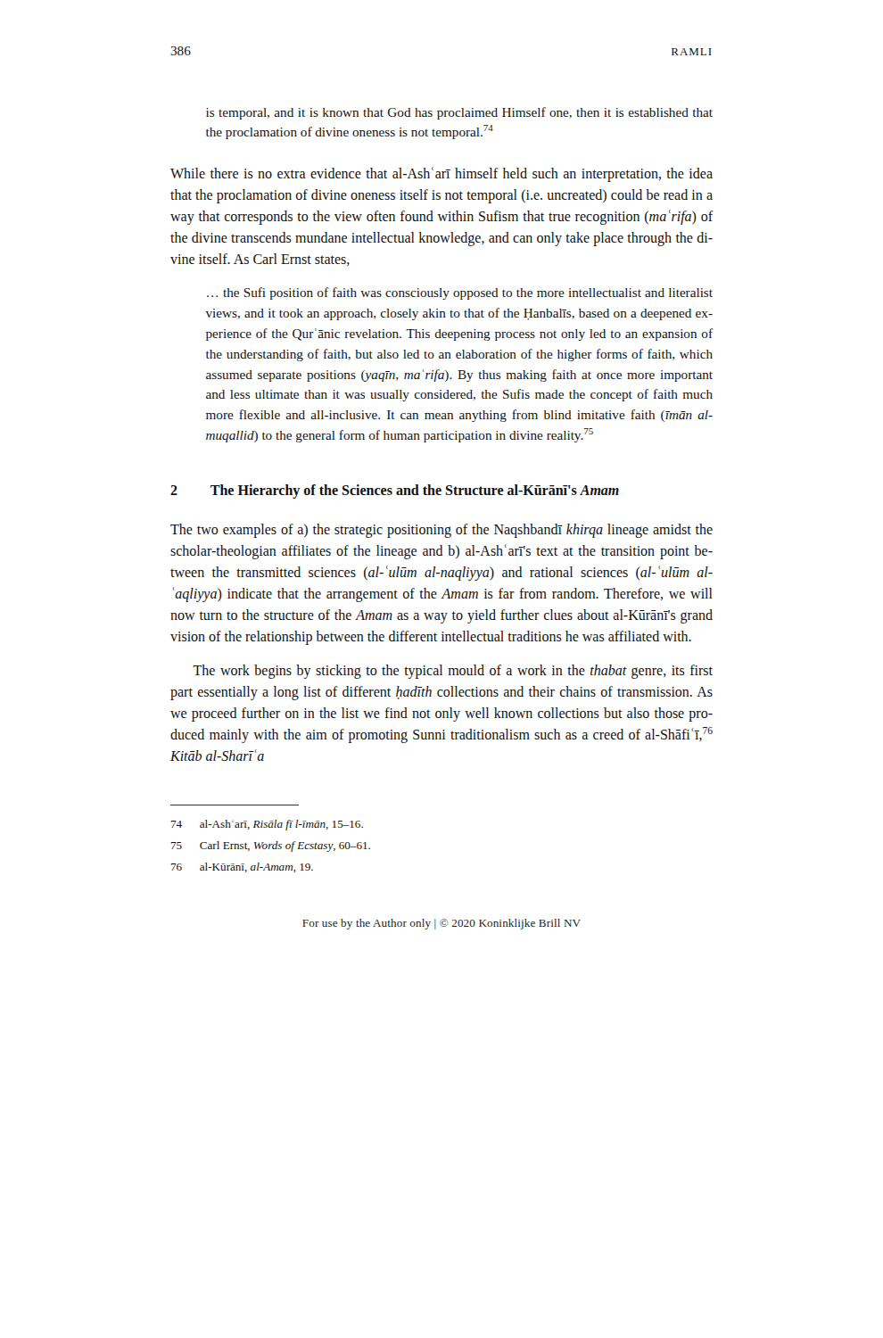386 Ramli
is temporal, and it is known that God has proclaimed Himself one, then it is established that the proclamation of divine oneness is not temporal.74
While there is no extra evidence that al-Ashʿarī himself held such an interpretation, the idea that the proclamation of divine oneness itself is not temporal (i.e. uncreated) could be read in a way that corresponds to the view often found within Sufism that true recognition (maʿrifa) of the divine transcends mundane intellectual knowledge, and can only take place through the divine itself. As Carl Ernst states,
… the Sufi position of faith was consciously opposed to the more intellectualist and literalist views, and it took an approach, closely akin to that of the Ḥanbalīs, based on a deepened experience of the Qurʾānic revelation. This deepening process not only led to an expansion of the understanding of faith, but also led to an elaboration of the higher forms of faith, which assumed separate positions (yaqīn, maʿrifa). By thus making faith at once more important and less ultimate than it was usually considered, the Sufis made the concept of faith much more flexible and all-inclusive. It can mean anything from blind imitative faith (īmān al-muqallid) to the general form of human participation in divine reality.75
2 The Hierarchy of the Sciences and the Structure al-Kūrānī's Amam
The two examples of a) the strategic positioning of the Naqshbandī khirqa lineage amidst the scholar-theologian affiliates of the lineage and b) al-Ashʿarī's text at the transition point between the transmitted sciences (al-ʿulūm al-naqliyya) and rational sciences (al-ʿulūm al-ʿaqliyya) indicate that the arrangement of the Amam is far from random. Therefore, we will now turn to the structure of the Amam as a way to yield further clues about al-Kūrānī's grand vision of the relationship between the different intellectual traditions he was affiliated with.
The work begins by sticking to the typical mould of a work in the thabat genre, its first part essentially a long list of different ḥadīth collections and their chains of transmission. As we proceed further on in the list we find not only well known collections but also those produced mainly with the aim of promoting Sunni traditionalism such as a creed of al-Shāfiʿī,76 Kitāb al-Sharīʿa
74 al-Ashʿarī, Risāla fī l-īmān, 15–16.
75 Carl Ernst, Words of Ecstasy, 60–61.
76 al-Kūrānī, al-Amam, 19.
For use by the Author only | © 2020 Koninklijke Brill NV